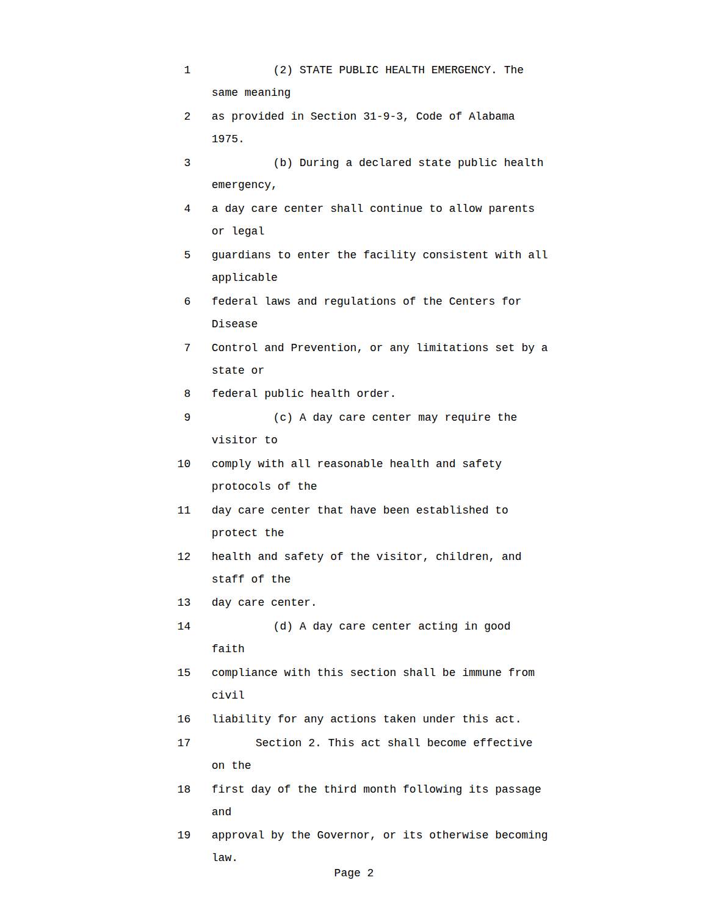| 1 | (2) STATE PUBLIC HEALTH EMERGENCY. The same meaning |
| 2 | as provided in Section 31-9-3, Code of Alabama 1975. |
| 3 | (b) During a declared state public health emergency, |
| 4 | a day care center shall continue to allow parents or legal |
| 5 | guardians to enter the facility consistent with all applicable |
| 6 | federal laws and regulations of the Centers for Disease |
| 7 | Control and Prevention, or any limitations set by a state or |
| 8 | federal public health order. |
| 9 | (c) A day care center may require the visitor to |
| 10 | comply with all reasonable health and safety protocols of the |
| 11 | day care center that have been established to protect the |
| 12 | health and safety of the visitor, children, and staff of the |
| 13 | day care center. |
| 14 | (d) A day care center acting in good faith |
| 15 | compliance with this section shall be immune from civil |
| 16 | liability for any actions taken under this act. |
| 17 | Section 2. This act shall become effective on the |
| 18 | first day of the third month following its passage and |
| 19 | approval by the Governor, or its otherwise becoming law. |
Page 2